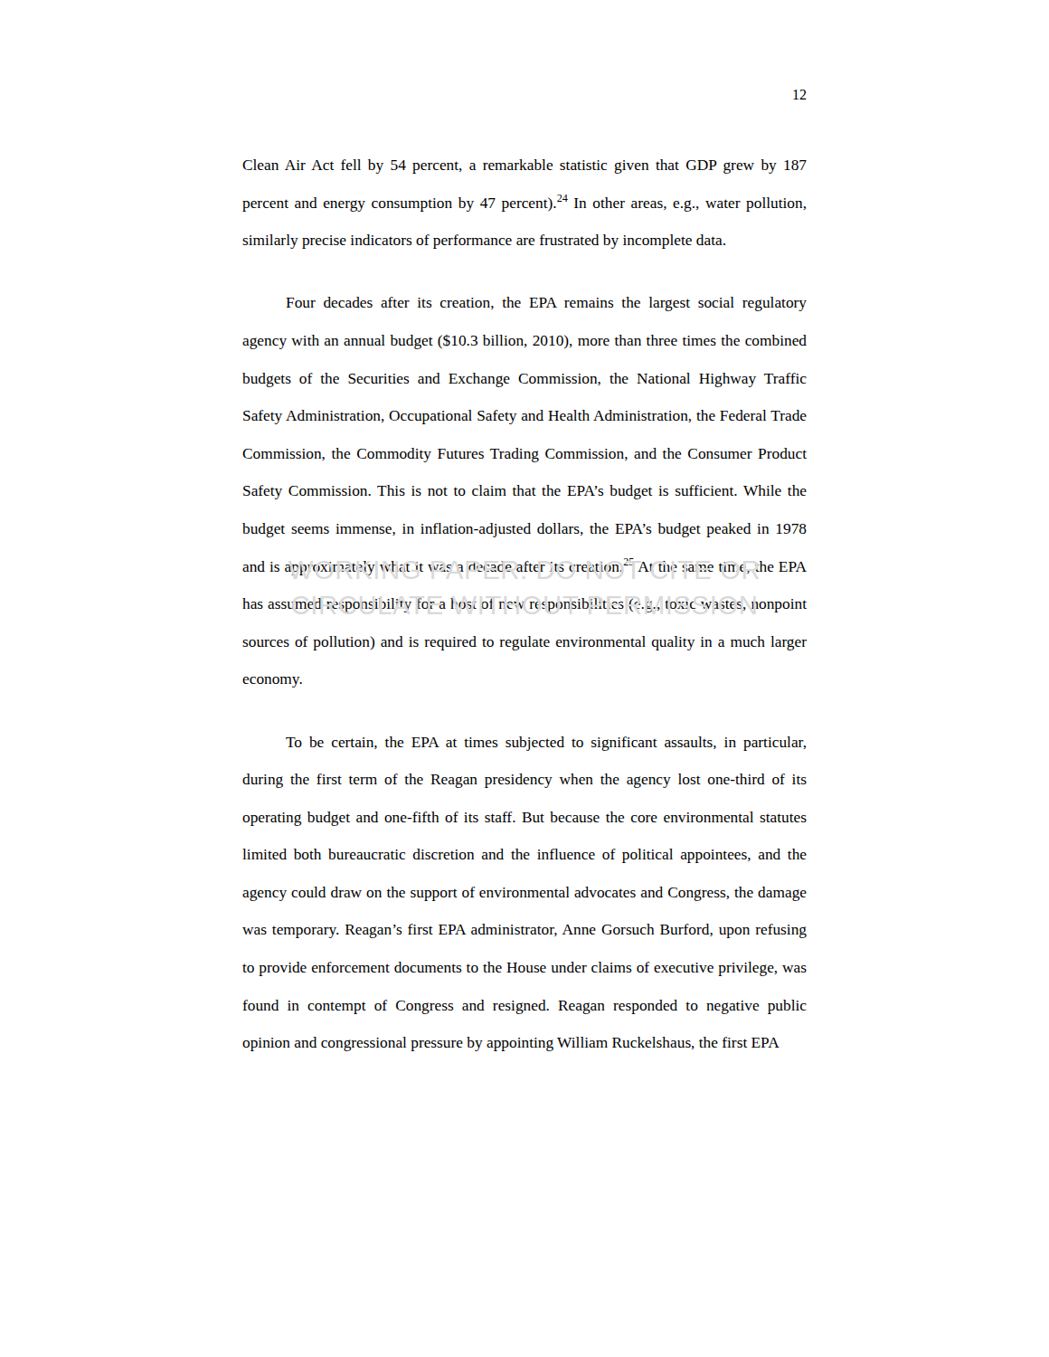12
WORKING PAPER: DO NOT CITE OR
CIRCULATE WITHOUT PERMISSION
Clean Air Act fell by 54 percent, a remarkable statistic given that GDP grew by 187 percent and energy consumption by 47 percent).24 In other areas, e.g., water pollution, similarly precise indicators of performance are frustrated by incomplete data.
Four decades after its creation, the EPA remains the largest social regulatory agency with an annual budget ($10.3 billion, 2010), more than three times the combined budgets of the Securities and Exchange Commission, the National Highway Traffic Safety Administration, Occupational Safety and Health Administration, the Federal Trade Commission, the Commodity Futures Trading Commission, and the Consumer Product Safety Commission. This is not to claim that the EPA’s budget is sufficient. While the budget seems immense, in inflation-adjusted dollars, the EPA’s budget peaked in 1978 and is approximately what it was a decade after its creation.25 At the same time, the EPA has assumed responsibility for a host of new responsibilities (e.g., toxic wastes, nonpoint sources of pollution) and is required to regulate environmental quality in a much larger economy.
To be certain, the EPA at times subjected to significant assaults, in particular, during the first term of the Reagan presidency when the agency lost one-third of its operating budget and one-fifth of its staff. But because the core environmental statutes limited both bureaucratic discretion and the influence of political appointees, and the agency could draw on the support of environmental advocates and Congress, the damage was temporary. Reagan’s first EPA administrator, Anne Gorsuch Burford, upon refusing to provide enforcement documents to the House under claims of executive privilege, was found in contempt of Congress and resigned. Reagan responded to negative public opinion and congressional pressure by appointing William Ruckelshaus, the first EPA